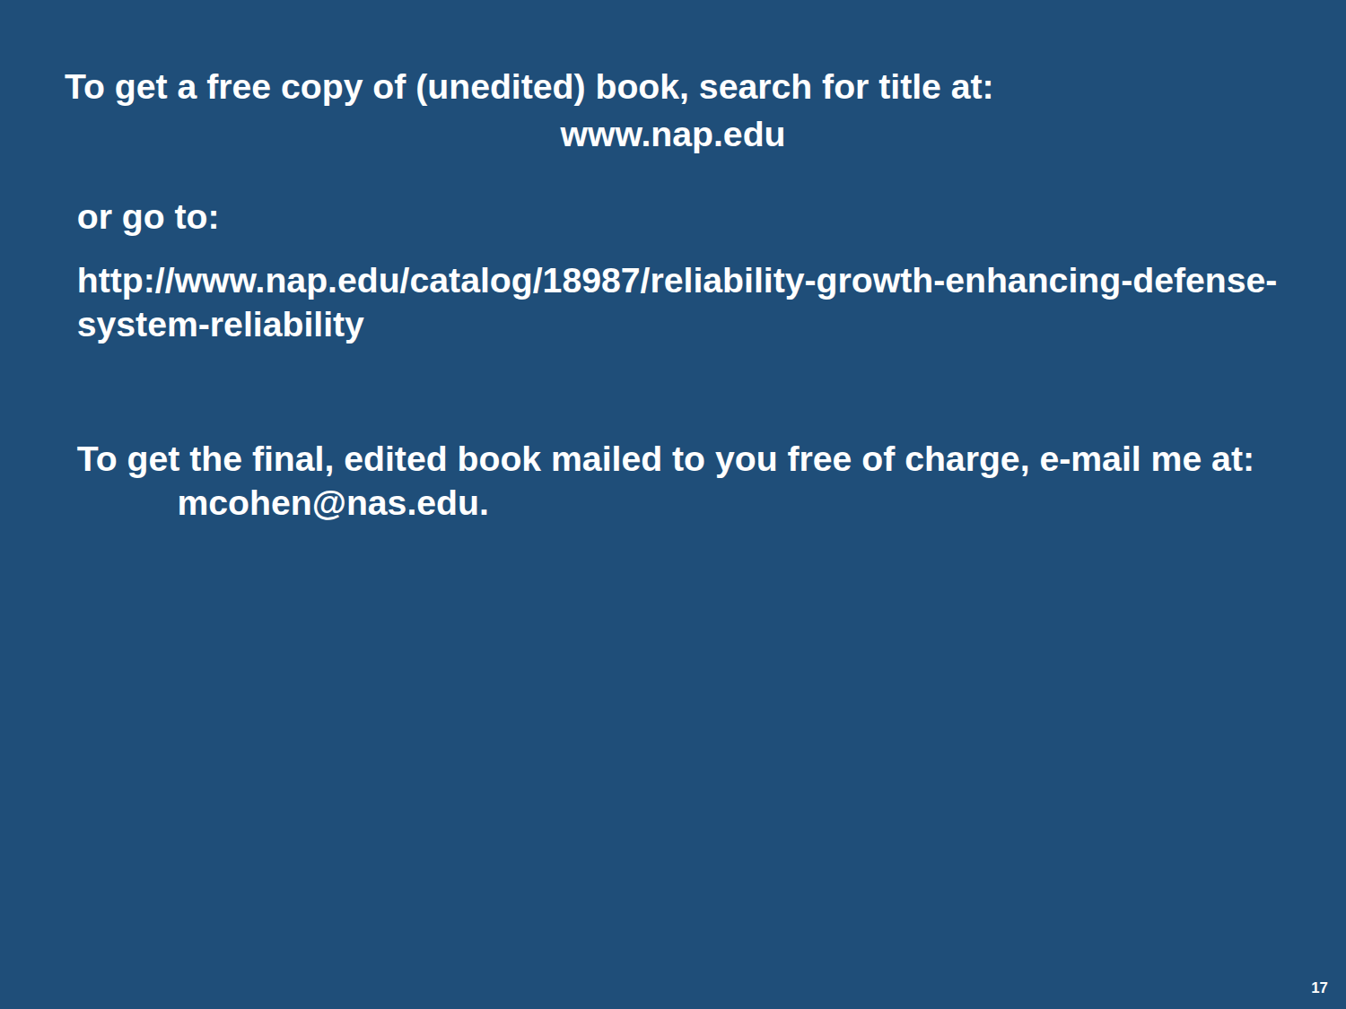To get a free copy of (unedited) book, search for title at:
www.nap.edu
or go to:
http://www.nap.edu/catalog/18987/reliability-growth-enhancing-defense-system-reliability
To get the final, edited book mailed to you free of charge, e-mail me at:
mcohen@nas.edu.
17